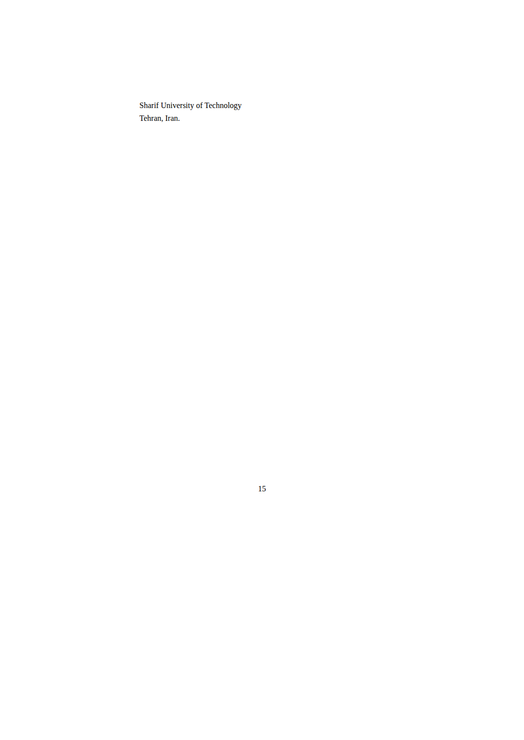Sharif University of Technology
Tehran, Iran.
15